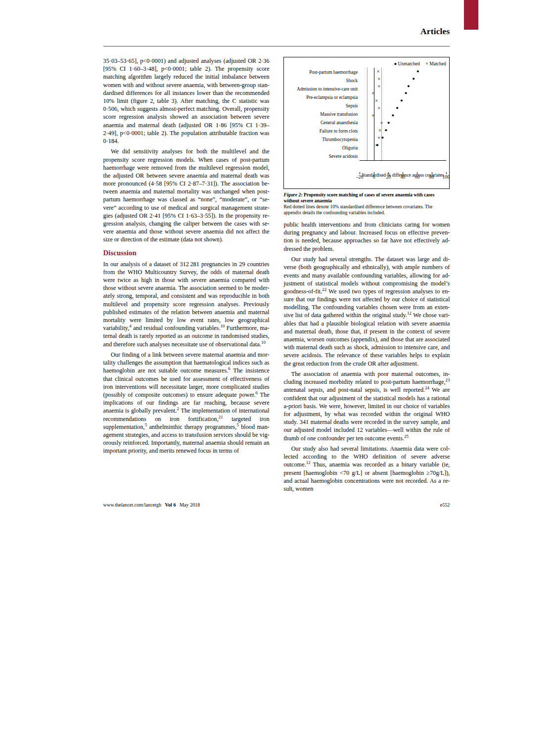Articles
35·03–53·65], p<0·0001) and adjusted analyses (adjusted OR 2·36 [95% CI 1·60–3·48], p<0·0001; table 2). The propensity score matching algorithm largely reduced the initial imbalance between women with and without severe anaemia, with between-group standardised differences for all instances lower than the recommended 10% limit (figure 2, table 3). After matching, the C statistic was 0·506, which suggests almost-perfect matching. Overall, propensity score regression analysis showed an association between severe anaemia and maternal death (adjusted OR 1·86 [95% CI 1·39–2·49], p<0·0001; table 2). The population attributable fraction was 0·184.
We did sensitivity analyses for both the multilevel and the propensity score regression models. When cases of post-partum haemorrhage were removed from the multilevel regression model, the adjusted OR between severe anaemia and maternal death was more pronounced (4·58 [95% CI 2·87–7·31]). The association between anaemia and maternal mortality was unchanged when post-partum haemorrhage was classed as “none”, “moderate”, or “severe” according to use of medical and surgical management strategies (adjusted OR 2·41 [95% CI 1·63–3·55]). In the propensity regression analysis, changing the caliper between the cases with severe anaemia and those without severe anaemia did not affect the size or direction of the estimate (data not shown).
Discussion
In our analysis of a dataset of 312 281 pregnancies in 29 countries from the WHO Multicountry Survey, the odds of maternal death were twice as high in those with severe anaemia compared with those without severe anaemia. The association seemed to be moderately strong, temporal, and consistent and was reproducible in both multilevel and propensity score regression analyses. Previously published estimates of the relation between anaemia and maternal mortality were limited by low event rates, low geographical variability,4 and residual confounding variables.10 Furthermore, maternal death is rarely reported as an outcome in randomised studies, and therefore such analyses necessitate use of observational data.10
Our finding of a link between severe maternal anaemia and mortality challenges the assumption that haematological indices such as haemoglobin are not suitable outcome measures.6 The insistence that clinical outcomes be used for assessment of effectiveness of iron interventions will necessitate larger, more complicated studies (possibly of composite outcomes) to ensure adequate power.6 The implications of our findings are far reaching, because severe anaemia is globally prevalent.2 The implementation of international recommendations on iron fortification,21 targeted iron supplementation,5 anthelminthic therapy programmes,5 blood management strategies, and access to transfusion services should be vigorously reinforced. Importantly, maternal anaemia should remain an important priority, and merits renewed focus in terms of
● Unmatched × Matched
Post-partum haemorrhage
Shock
Admission to intensive-care unit
Pre-eclampsia or eclampsia
Sepsis
Massive transfusion
General anaesthesia
Failure to form clots
Thrombocytopenia
Oliguria
Severe acidosis
–20
0
20
40
60
80
100
Standardised % difference across covariates
Figure 2: Propensity score matching of cases of severe anaemia with cases without severe anaemia
Red dotted lines denote 10% standardised difference between covariates. The appendix details the confounding variables included.
public health interventions and from clinicians caring for women during pregnancy and labour. Increased focus on effective prevention is needed, because approaches so far have not effectively addressed the problem.
Our study had several strengths. The dataset was large and diverse (both geographically and ethnically), with ample numbers of events and many available confounding variables, allowing for adjustment of statistical models without compromising the model’s goodness-of-fit.22 We used two types of regression analyses to ensure that our findings were not affected by our choice of statistical modelling. The confounding variables chosen were from an extensive list of data gathered within the original study.12 We chose variables that had a plausible biological relation with severe anaemia and maternal death, those that, if present in the context of severe anaemia, worsen outcomes (appendix), and those that are associated with maternal death such as shock, admission to intensive care, and severe acidosis. The relevance of these variables helps to explain the great reduction from the crude OR after adjustment.
The association of anaemia with poor maternal outcomes, including increased morbidity related to post-partum haemorrhage,23 antenatal sepsis, and post-natal sepsis, is well reported.24 We are confident that our adjustment of the statistical models has a rational a-priori basis. We were, however, limited in our choice of variables for adjustment, by what was recorded within the original WHO study. 341 maternal deaths were recorded in the survey sample, and our adjusted model included 12 variables—well within the rule of thumb of one confounder per ten outcome events.25
Our study also had several limitations. Anaemia data were collected according to the WHO definition of severe adverse outcome.12 Thus, anaemia was recorded as a binary variable (ie, present [haemoglobin <70 g/L] or absent [haemoglobin ≥70g/L]), and actual haemoglobin concentrations were not recorded. As a result, women
www.thelancet.com/lancetgh Vol 6 May 2018
e552